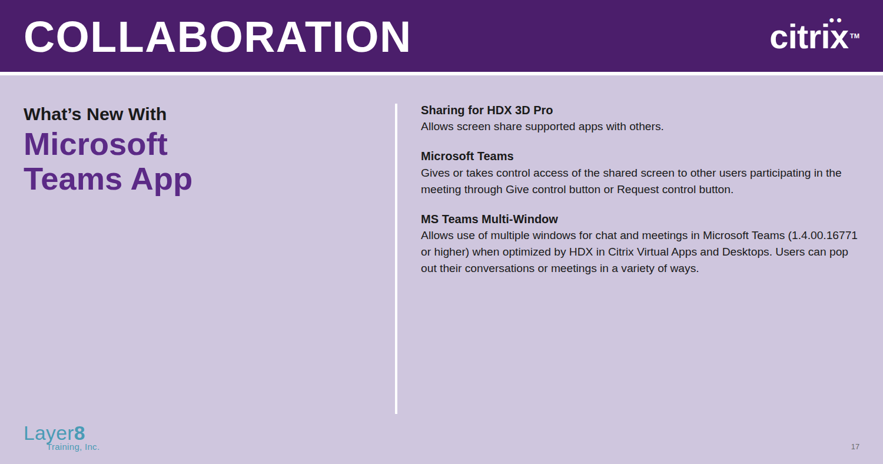Collaboration
citri••x TM
What’s New With
Microsoft
Teams App
Sharing for HDX 3D Pro
Allows screen share supported apps with others.
Microsoft Teams
Gives or takes control access of the shared screen to other users participating in the meeting through Give control button or Request control button.
MS Teams Multi-Window
Allows use of multiple windows for chat and meetings in Microsoft Teams (1.4.00.16771 or higher) when optimized by HDX in Citrix Virtual Apps and Desktops. Users can pop out their conversations or meetings in a variety of ways.
Layer8
Training, Inc.
17